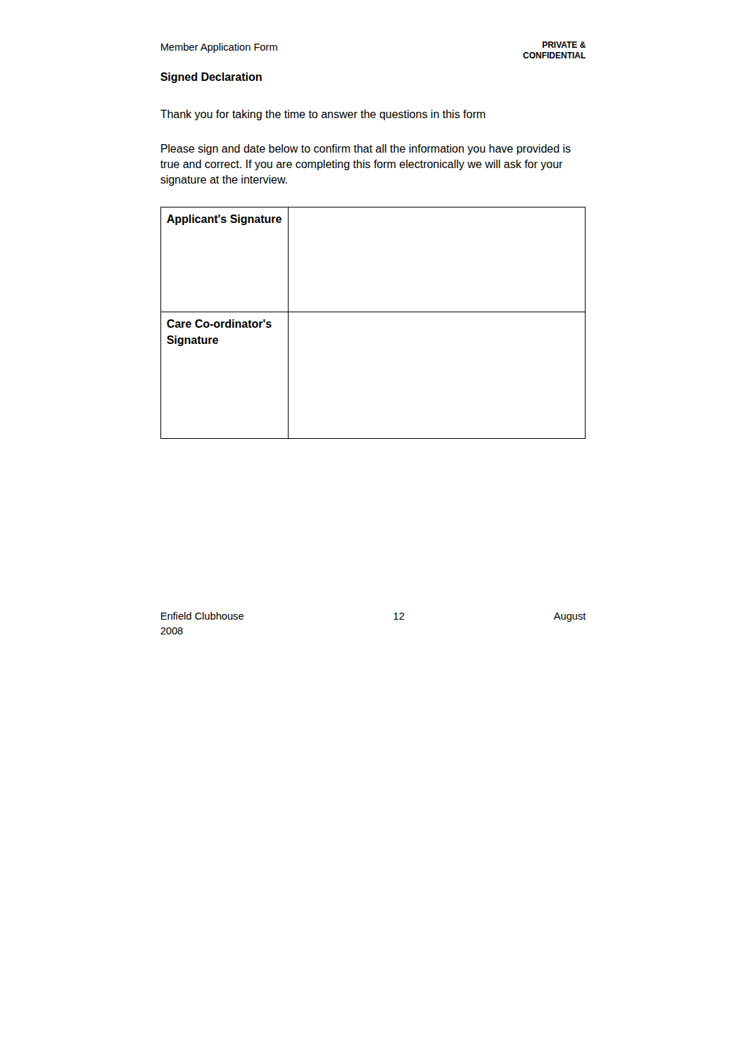Member Application Form
PRIVATE &
CONFIDENTIAL
Signed Declaration
Thank you for taking the time to answer the questions in this form
Please sign and date below to confirm that all the information you have provided is true and correct. If you are completing this form electronically we will ask for your signature at the interview.
| Applicant's Signature | |
| Care Co-ordinator's Signature | |
Enfield Clubhouse 12 August
2008